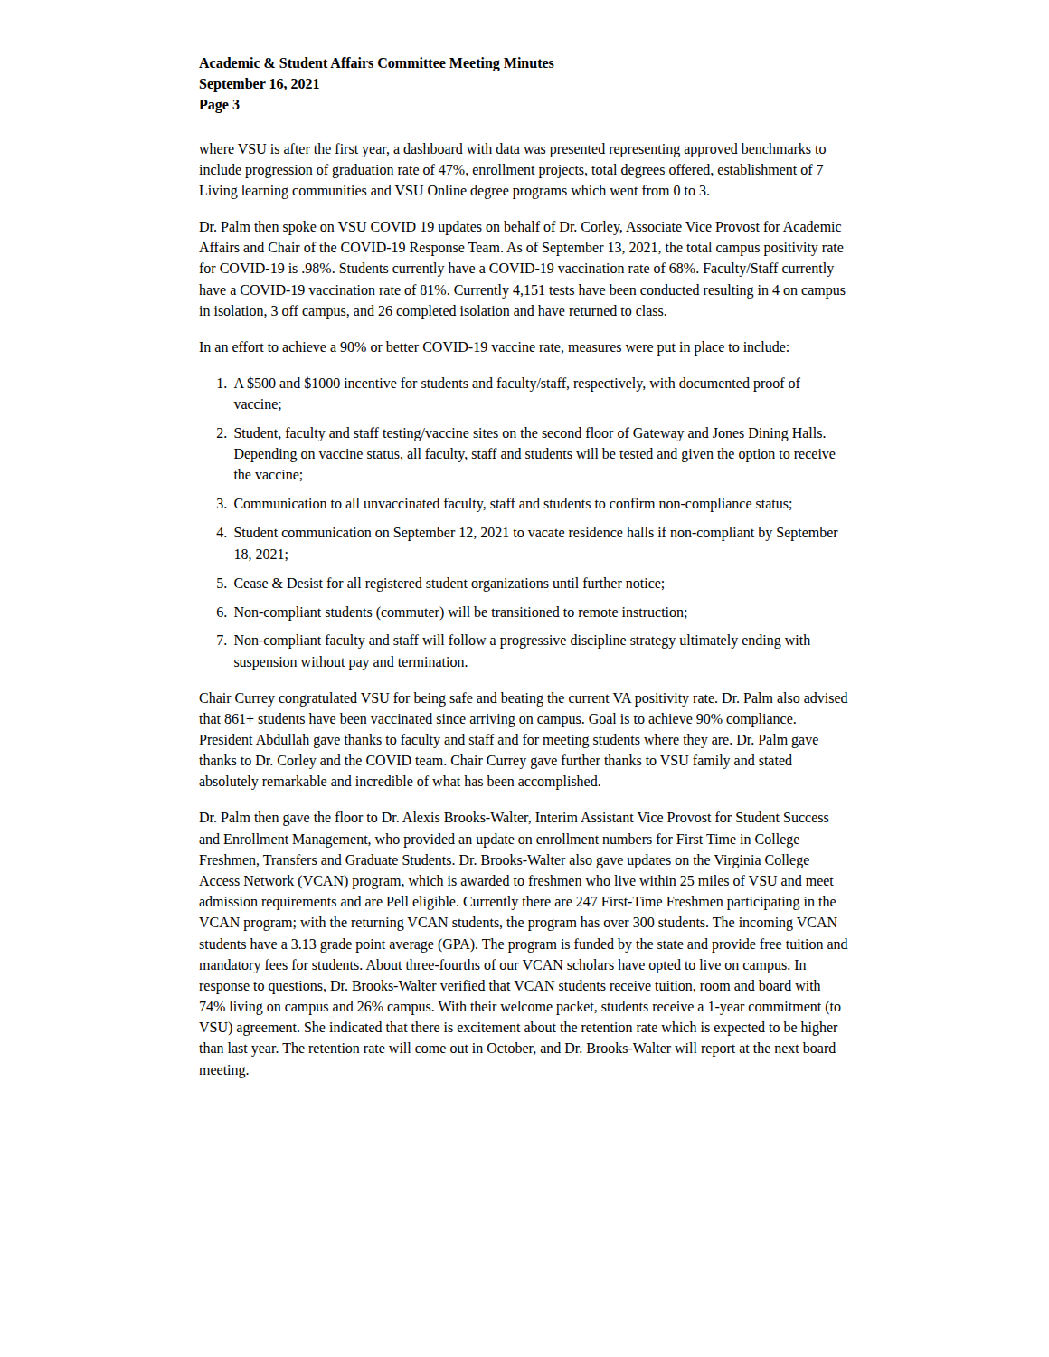Academic & Student Affairs Committee Meeting Minutes
September 16, 2021
Page 3
where VSU is after the first year, a dashboard with data was presented representing approved benchmarks to include progression of graduation rate of 47%, enrollment projects, total degrees offered, establishment of 7 Living learning communities and VSU Online degree programs which went from 0 to 3.
Dr. Palm then spoke on VSU COVID 19 updates on behalf of Dr. Corley, Associate Vice Provost for Academic Affairs and Chair of the COVID-19 Response Team. As of September 13, 2021, the total campus positivity rate for COVID-19 is .98%. Students currently have a COVID-19 vaccination rate of 68%. Faculty/Staff currently have a COVID-19 vaccination rate of 81%. Currently 4,151 tests have been conducted resulting in 4 on campus in isolation, 3 off campus, and 26 completed isolation and have returned to class.
In an effort to achieve a 90% or better COVID-19 vaccine rate, measures were put in place to include:
A $500 and $1000 incentive for students and faculty/staff, respectively, with documented proof of vaccine;
Student, faculty and staff testing/vaccine sites on the second floor of Gateway and Jones Dining Halls. Depending on vaccine status, all faculty, staff and students will be tested and given the option to receive the vaccine;
Communication to all unvaccinated faculty, staff and students to confirm non-compliance status;
Student communication on September 12, 2021 to vacate residence halls if non-compliant by September 18, 2021;
Cease & Desist for all registered student organizations until further notice;
Non-compliant students (commuter) will be transitioned to remote instruction;
Non-compliant faculty and staff will follow a progressive discipline strategy ultimately ending with suspension without pay and termination.
Chair Currey congratulated VSU for being safe and beating the current VA positivity rate. Dr. Palm also advised that 861+ students have been vaccinated since arriving on campus. Goal is to achieve 90% compliance. President Abdullah gave thanks to faculty and staff and for meeting students where they are. Dr. Palm gave thanks to Dr. Corley and the COVID team. Chair Currey gave further thanks to VSU family and stated absolutely remarkable and incredible of what has been accomplished.
Dr. Palm then gave the floor to Dr. Alexis Brooks-Walter, Interim Assistant Vice Provost for Student Success and Enrollment Management, who provided an update on enrollment numbers for First Time in College Freshmen, Transfers and Graduate Students. Dr. Brooks-Walter also gave updates on the Virginia College Access Network (VCAN) program, which is awarded to freshmen who live within 25 miles of VSU and meet admission requirements and are Pell eligible. Currently there are 247 First-Time Freshmen participating in the VCAN program; with the returning VCAN students, the program has over 300 students. The incoming VCAN students have a 3.13 grade point average (GPA). The program is funded by the state and provide free tuition and mandatory fees for students. About three-fourths of our VCAN scholars have opted to live on campus. In response to questions, Dr. Brooks-Walter verified that VCAN students receive tuition, room and board with 74% living on campus and 26% campus. With their welcome packet, students receive a 1-year commitment (to VSU) agreement. She indicated that there is excitement about the retention rate which is expected to be higher than last year. The retention rate will come out in October, and Dr. Brooks-Walter will report at the next board meeting.